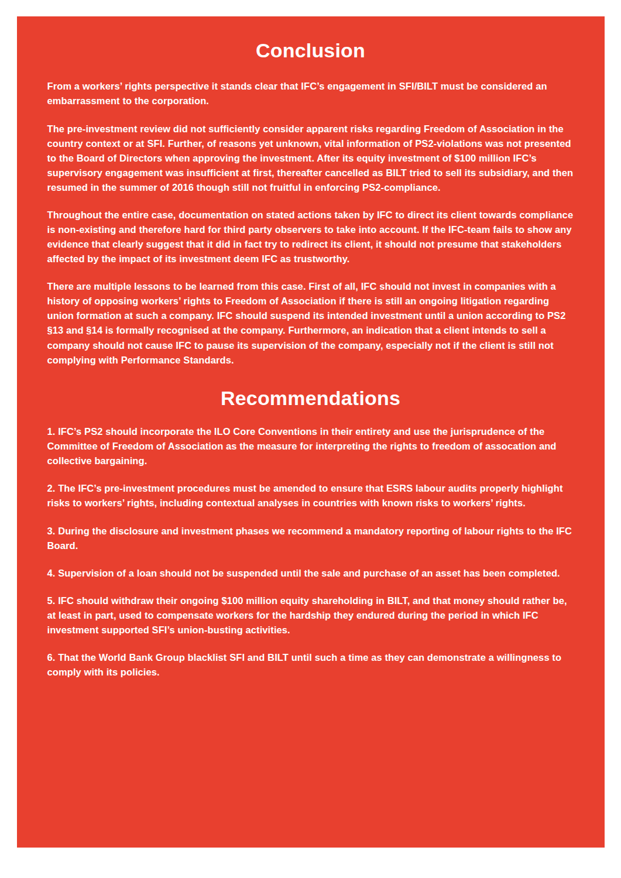Conclusion
From a workers’ rights perspective it stands clear that IFC’s engagement in SFI/BILT must be considered an embarrassment to the corporation.
The pre-investment review did not sufficiently consider apparent risks regarding Freedom of Association in the country context or at SFI. Further, of reasons yet unknown, vital information of PS2-violations was not presented to the Board of Directors when approving the investment. After its equity investment of $100 million IFC’s supervisory engagement was insufficient at first, thereafter cancelled as BILT tried to sell its subsidiary, and then resumed in the summer of 2016 though still not fruitful in enforcing PS2-compliance.
Throughout the entire case, documentation on stated actions taken by IFC to direct its client towards compliance is non-existing and therefore hard for third party observers to take into account. If the IFC-team fails to show any evidence that clearly suggest that it did in fact try to redirect its client, it should not presume that stakeholders affected by the impact of its investment deem IFC as trustworthy.
There are multiple lessons to be learned from this case. First of all, IFC should not invest in companies with a history of opposing workers’ rights to Freedom of Association if there is still an ongoing litigation regarding union formation at such a company. IFC should suspend its intended investment until a union according to PS2 §13 and §14 is formally recognised at the company. Furthermore, an indication that a client intends to sell a company should not cause IFC to pause its supervision of the company, especially not if the client is still not complying with Performance Standards.
Recommendations
1. IFC’s PS2 should incorporate the ILO Core Conventions in their entirety and use the jurisprudence of the Committee of Freedom of Association as the measure for interpreting the rights to freedom of assocation and collective bargaining.
2. The IFC’s pre-investment procedures must be amended to ensure that ESRS labour audits properly highlight risks to workers’ rights, including contextual analyses in countries with known risks to workers’ rights.
3. During the disclosure and investment phases we recommend a mandatory reporting of labour rights to the IFC Board.
4. Supervision of a loan should not be suspended until the sale and purchase of an asset has been completed.
5. IFC should withdraw their ongoing $100 million equity shareholding in BILT, and that money should rather be, at least in part, used to compensate workers for the hardship they endured during the period in which IFC investment supported SFI’s union-busting activities.
6. That the World Bank Group blacklist SFI and BILT until such a time as they can demonstrate a willingness to comply with its policies.